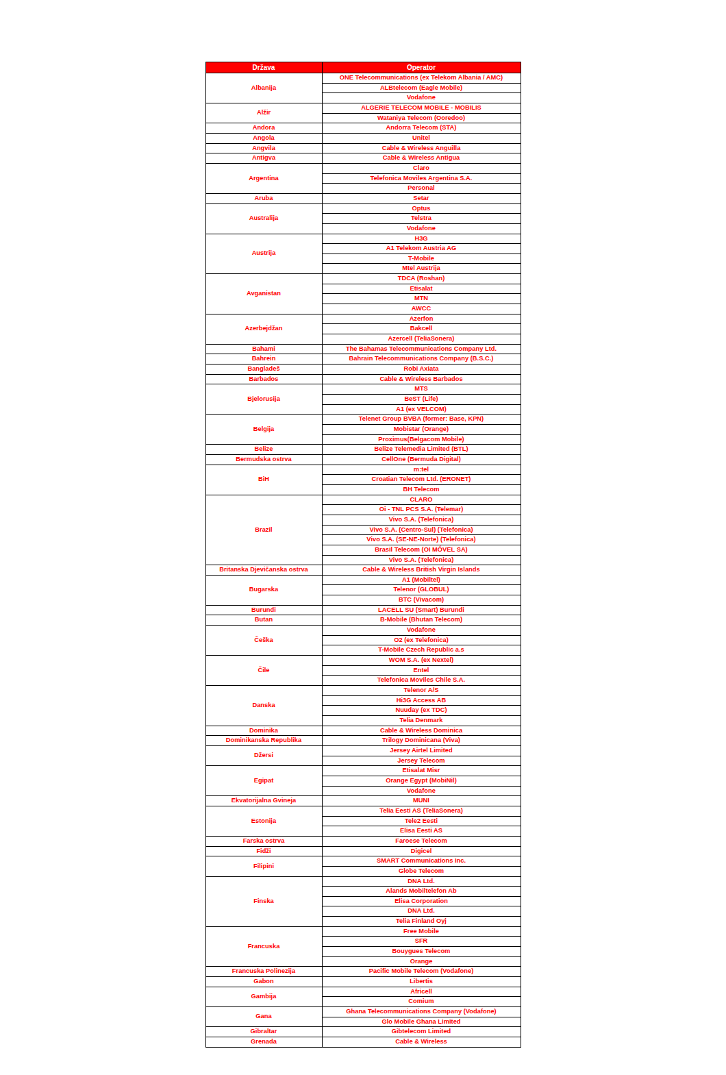| Država | Operator |
| --- | --- |
| Albanija | ONE Telecommunications (ex Telekom Albania / AMC) |
| ALBtelecom (Eagle Mobile) |
| Vodafone |
| Alžir | ALGERIE TELECOM MOBILE - MOBILIS |
| Wataniya Telecom (Ooredoo) |
| Andora | Andorra Telecom (STA) |
| Angola | Unitel |
| Angvila | Cable & Wireless Anguilla |
| Antigva | Cable & Wireless Antigua |
| Argentina | Claro |
| Telefonica Moviles Argentina S.A. |
| Personal |
| Aruba | Setar |
| Australija | Optus |
| Telstra |
| Vodafone |
| Austrija | H3G |
| A1 Telekom Austria AG |
| T-Mobile |
| Mtel Austrija |
| Avganistan | TDCA (Roshan) |
| Etisalat |
| MTN |
| AWCC |
| Azerbejdžan | Azerfon |
| Bakcell |
| Azercell (TeliaSonera) |
| Bahami | The Bahamas Telecommunications Company Ltd. |
| Bahrein | Bahrain Telecommunications Company (B.S.C.) |
| Bangladeš | Robi Axiata |
| Barbados | Cable & Wireless Barbados |
| Bjelorusija | MTS |
| BeST (Life) |
| A1 (ex VELCOM) |
| Belgija | Telenet Group BVBA (former: Base, KPN) |
| Mobistar (Orange) |
| Proximus(Belgacom Mobile) |
| Belize | Belize Telemedia Limited (BTL) |
| Bermudska ostrva | CellOne (Bermuda Digital) |
| BiH | m:tel |
| Croatian Telecom Ltd. (ERONET) |
| BH Telecom |
| Brazil | CLARO |
| Oi - TNL PCS S.A. (Telemar) |
| Vivo S.A. (Telefonica) |
| Vivo S.A. (Centro-Sul) (Telefonica) |
| Vivo S.A. (SE-NE-Norte) (Telefonica) |
| Brasil Telecom (OI MÓVEL SA) |
| Vivo S.A. (Telefonica) |
| Britanska Djevičanska ostrva | Cable & Wireless British Virgin Islands |
| Bugarska | A1 (Mobiltel) |
| Telenor (GLOBUL) |
| BTC (Vivacom) |
| Burundi | LACELL SU (Smart) Burundi |
| Butan | B-Mobile (Bhutan Telecom) |
| Češka | Vodafone |
| O2 (ex Telefonica) |
| T-Mobile Czech Republic a.s |
| Čile | WOM S.A. (ex Nextel) |
| Entel |
| Telefonica Moviles Chile S.A. |
| Danska | Telenor A/S |
| Hi3G Access AB |
| Nuuday (ex TDC) |
| Telia Denmark |
| Dominika | Cable & Wireless Dominica |
| Dominikanska Republika | Trilogy Dominicana (Viva) |
| Džersi | Jersey Airtel Limited |
| Jersey Telecom |
| Egipat | Etisalat Misr |
| Orange Egypt (MobiNil) |
| Vodafone |
| Ekvatorijalna Gvineja | MUNI |
| Estonija | Telia Eesti AS (TeliaSonera) |
| Tele2 Eesti |
| Elisa Eesti AS |
| Farska ostrva | Faroese Telecom |
| Fidži | Digicel |
| Filipini | SMART Communications Inc. |
| Globe Telecom |
| Finska | DNA Ltd. |
| Alands Mobiltelefon Ab |
| Elisa Corporation |
| DNA Ltd. |
| Telia Finland Oyj |
| Francuska | Free Mobile |
| SFR |
| Bouygues Telecom |
| Orange |
| Francuska Polinezija | Pacific Mobile Telecom (Vodafone) |
| Gabon | Libertis |
| Gambija | Africell |
| Comium |
| Gana | Ghana Telecommunications Company (Vodafone) |
| Glo Mobile Ghana Limited |
| Gibraltar | Gibtelecom Limited |
| Grenada | Cable & Wireless |